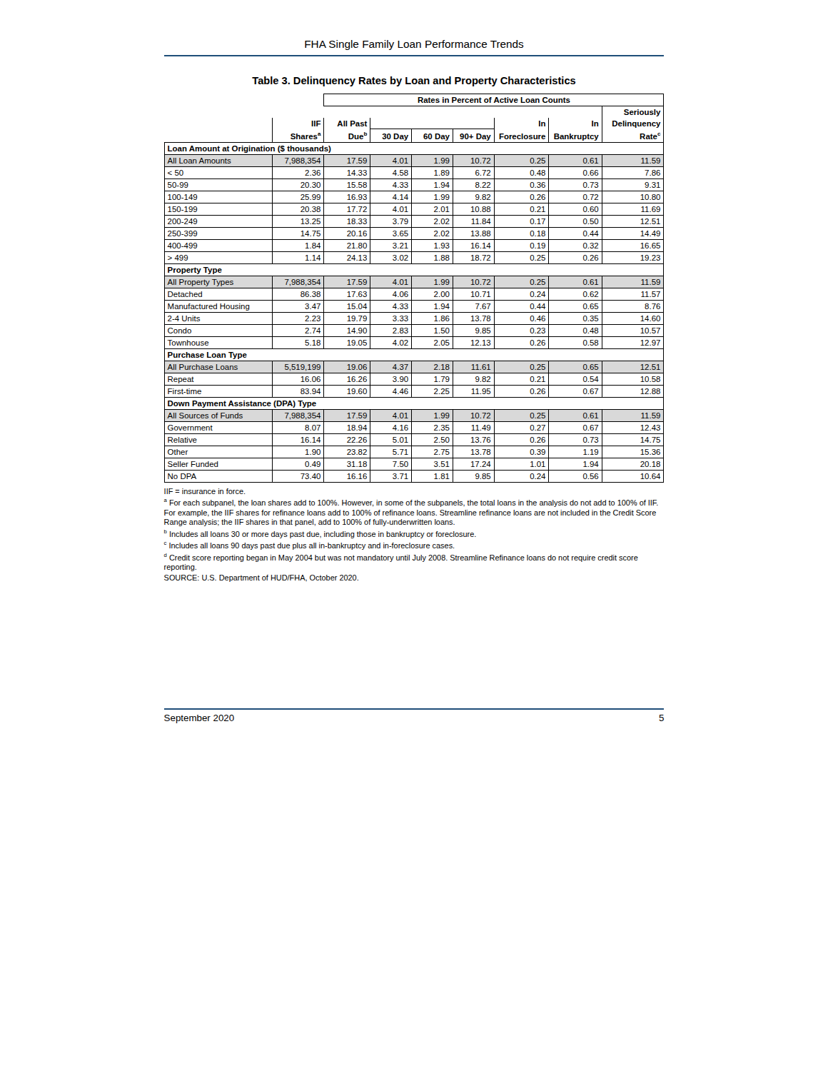FHA Single Family Loan Performance Trends
Table 3. Delinquency Rates by Loan and Property Characteristics
| | | Rates in Percent of Active Loan Counts |
| --- | --- | --- |
| | | | | | | | | Seriously |
| | IIF | All Past | | | | In | In | Delinquency |
| | Shares a | Due b | 30 Day | 60 Day | 90+ Day | Foreclosure | Bankruptcy | Rate c |
| Loan Amount at Origination ($ thousands) |
| All Loan Amounts | 7,988,354 | 17.59 | 4.01 | 1.99 | 10.72 | 0.25 | 0.61 | 11.59 |
| < 50 | 2.36 | 14.33 | 4.58 | 1.89 | 6.72 | 0.48 | 0.66 | 7.86 |
| 50-99 | 20.30 | 15.58 | 4.33 | 1.94 | 8.22 | 0.36 | 0.73 | 9.31 |
| 100-149 | 25.99 | 16.93 | 4.14 | 1.99 | 9.82 | 0.26 | 0.72 | 10.80 |
| 150-199 | 20.38 | 17.72 | 4.01 | 2.01 | 10.88 | 0.21 | 0.60 | 11.69 |
| 200-249 | 13.25 | 18.33 | 3.79 | 2.02 | 11.84 | 0.17 | 0.50 | 12.51 |
| 250-399 | 14.75 | 20.16 | 3.65 | 2.02 | 13.88 | 0.18 | 0.44 | 14.49 |
| 400-499 | 1.84 | 21.80 | 3.21 | 1.93 | 16.14 | 0.19 | 0.32 | 16.65 |
| > 499 | 1.14 | 24.13 | 3.02 | 1.88 | 18.72 | 0.25 | 0.26 | 19.23 |
| Property Type |
| All Property Types | 7,988,354 | 17.59 | 4.01 | 1.99 | 10.72 | 0.25 | 0.61 | 11.59 |
| Detached | 86.38 | 17.63 | 4.06 | 2.00 | 10.71 | 0.24 | 0.62 | 11.57 |
| Manufactured Housing | 3.47 | 15.04 | 4.33 | 1.94 | 7.67 | 0.44 | 0.65 | 8.76 |
| 2-4 Units | 2.23 | 19.79 | 3.33 | 1.86 | 13.78 | 0.46 | 0.35 | 14.60 |
| Condo | 2.74 | 14.90 | 2.83 | 1.50 | 9.85 | 0.23 | 0.48 | 10.57 |
| Townhouse | 5.18 | 19.05 | 4.02 | 2.05 | 12.13 | 0.26 | 0.58 | 12.97 |
| Purchase Loan Type |
| All Purchase Loans | 5,519,199 | 19.06 | 4.37 | 2.18 | 11.61 | 0.25 | 0.65 | 12.51 |
| Repeat | 16.06 | 16.26 | 3.90 | 1.79 | 9.82 | 0.21 | 0.54 | 10.58 |
| First-time | 83.94 | 19.60 | 4.46 | 2.25 | 11.95 | 0.26 | 0.67 | 12.88 |
| Down Payment Assistance (DPA) Type |
| All Sources of Funds | 7,988,354 | 17.59 | 4.01 | 1.99 | 10.72 | 0.25 | 0.61 | 11.59 |
| Government | 8.07 | 18.94 | 4.16 | 2.35 | 11.49 | 0.27 | 0.67 | 12.43 |
| Relative | 16.14 | 22.26 | 5.01 | 2.50 | 13.76 | 0.26 | 0.73 | 14.75 |
| Other | 1.90 | 23.82 | 5.71 | 2.75 | 13.78 | 0.39 | 1.19 | 15.36 |
| Seller Funded | 0.49 | 31.18 | 7.50 | 3.51 | 17.24 | 1.01 | 1.94 | 20.18 |
| No DPA | 73.40 | 16.16 | 3.71 | 1.81 | 9.85 | 0.24 | 0.56 | 10.64 |
IIF = insurance in force.
a For each subpanel, the loan shares add to 100%. However, in some of the subpanels, the total loans in the analysis do not add to 100% of IIF. For example, the IIF shares for refinance loans add to 100% of refinance loans. Streamline refinance loans are not included in the Credit Score Range analysis; the IIF shares in that panel, add to 100% of fully-underwritten loans.
b Includes all loans 30 or more days past due, including those in bankruptcy or foreclosure.
c Includes all loans 90 days past due plus all in-bankruptcy and in-foreclosure cases.
d Credit score reporting began in May 2004 but was not mandatory until July 2008. Streamline Refinance loans do not require credit score reporting.
SOURCE: U.S. Department of HUD/FHA, October 2020.
September 2020 5